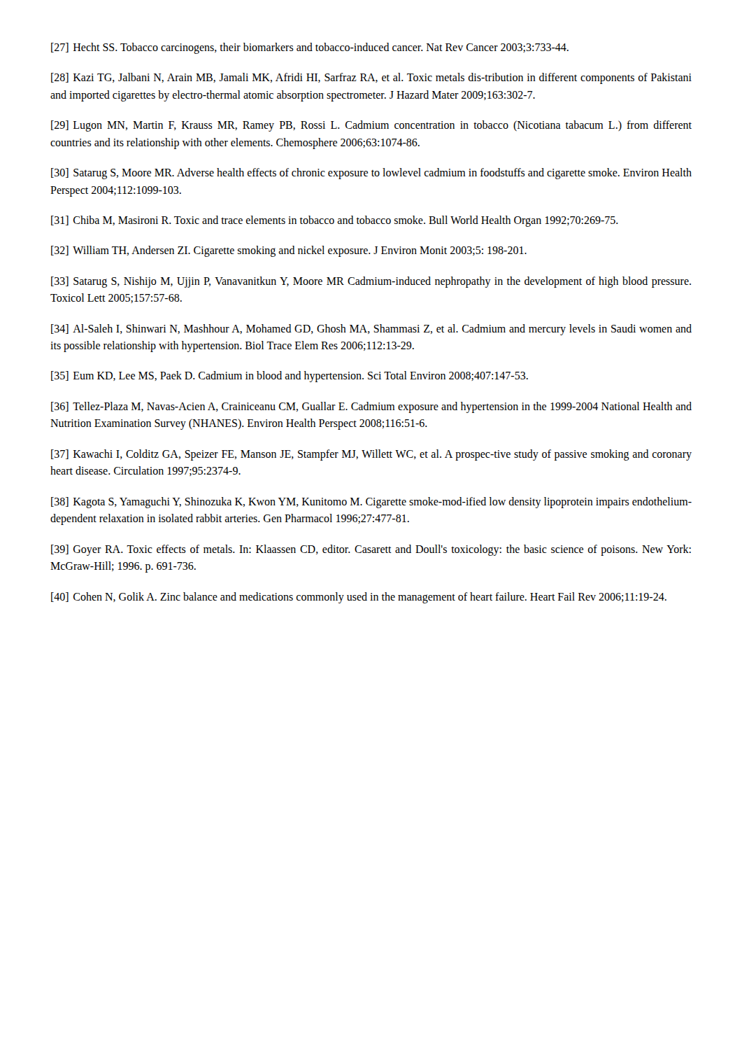[27] Hecht SS. Tobacco carcinogens, their biomarkers and tobacco-induced cancer. Nat Rev Cancer 2003;3:733-44.
[28] Kazi TG, Jalbani N, Arain MB, Jamali MK, Afridi HI, Sarfraz RA, et al. Toxic metals dis-tribution in different components of Pakistani and imported cigarettes by electro-thermal atomic absorption spectrometer. J Hazard Mater 2009;163:302-7.
[29] Lugon MN, Martin F, Krauss MR, Ramey PB, Rossi L. Cadmium concentration in tobacco (Nicotiana tabacum L.) from different countries and its relationship with other elements. Chemosphere 2006;63:1074-86.
[30] Satarug S, Moore MR. Adverse health effects of chronic exposure to lowlevel cadmium in foodstuffs and cigarette smoke. Environ Health Perspect 2004;112:1099-103.
[31] Chiba M, Masironi R. Toxic and trace elements in tobacco and tobacco smoke. Bull World Health Organ 1992;70:269-75.
[32] William TH, Andersen ZI. Cigarette smoking and nickel exposure. J Environ Monit 2003;5: 198-201.
[33] Satarug S, Nishijo M, Ujjin P, Vanavanitkun Y, Moore MR Cadmium-induced nephropathy in the development of high blood pressure. Toxicol Lett 2005;157:57-68.
[34] Al-Saleh I, Shinwari N, Mashhour A, Mohamed GD, Ghosh MA, Shammasi Z, et al. Cadmium and mercury levels in Saudi women and its possible relationship with hypertension. Biol Trace Elem Res 2006;112:13-29.
[35] Eum KD, Lee MS, Paek D. Cadmium in blood and hypertension. Sci Total Environ 2008;407:147-53.
[36] Tellez-Plaza M, Navas-Acien A, Crainiceanu CM, Guallar E. Cadmium exposure and hypertension in the 1999-2004 National Health and Nutrition Examination Survey (NHANES). Environ Health Perspect 2008;116:51-6.
[37] Kawachi I, Colditz GA, Speizer FE, Manson JE, Stampfer MJ, Willett WC, et al. A prospec-tive study of passive smoking and coronary heart disease. Circulation 1997;95:2374-9.
[38] Kagota S, Yamaguchi Y, Shinozuka K, Kwon YM, Kunitomo M. Cigarette smoke-mod-ified low density lipoprotein impairs endothelium-dependent relaxation in isolated rabbit arteries. Gen Pharmacol 1996;27:477-81.
[39] Goyer RA. Toxic effects of metals. In: Klaassen CD, editor. Casarett and Doull's toxicology: the basic science of poisons. New York: McGraw-Hill; 1996. p. 691-736.
[40] Cohen N, Golik A. Zinc balance and medications commonly used in the management of heart failure. Heart Fail Rev 2006;11:19-24.